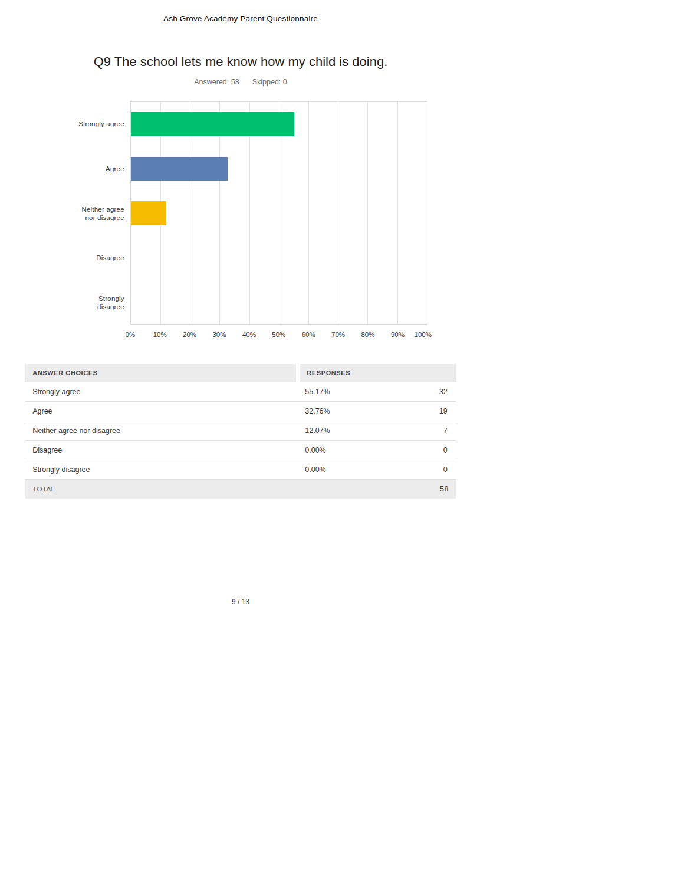Ash Grove Academy Parent Questionnaire
Q9 The school lets me know how my child is doing.
Answered: 58Skipped: 0
Strongly agree
Agree
Neither agree
nor disagree
Disagree
Strongly
disagree
0% 10% 20% 30% 40% 50% 60% 70% 80% 90% 100%
| ANSWER CHOICES | RESPONSES |
| --- | --- |
| Strongly agree | 55.17% 32 |
| Agree | 32.76% 19 |
| Neither agree nor disagree | 12.07% 7 |
| Disagree | 0.00% 0 |
| Strongly disagree | 0.00% 0 |
| TOTAL | 58 |
9 / 13